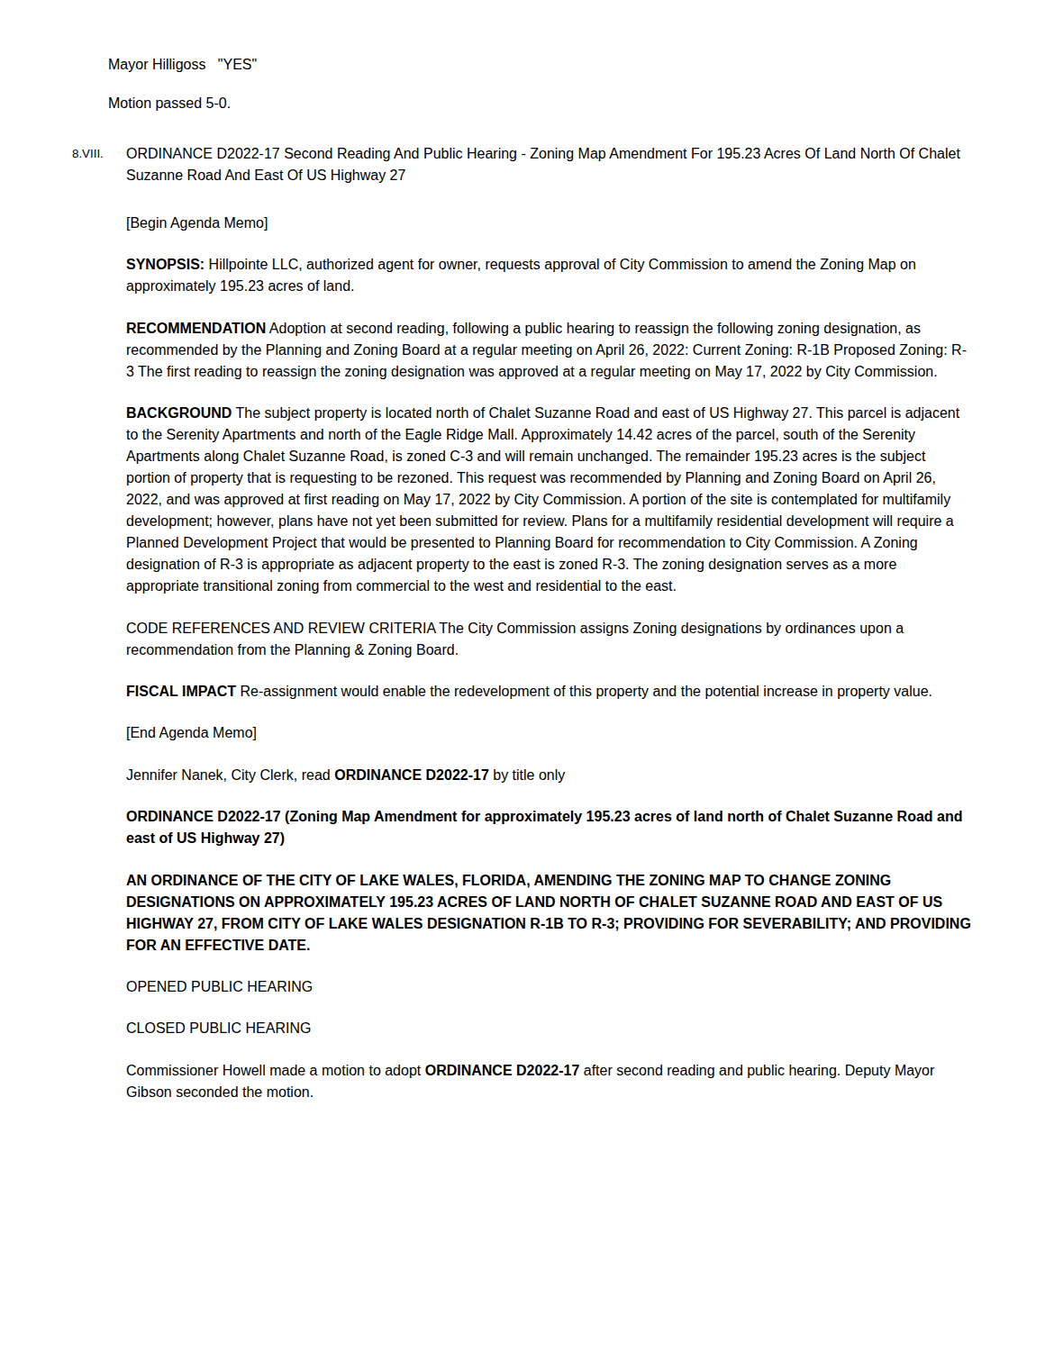Mayor Hilligoss "YES"
Motion passed 5-0.
8.VIII.
ORDINANCE D2022-17 Second Reading And Public Hearing - Zoning Map Amendment For 195.23 Acres Of Land North Of Chalet Suzanne Road And East Of US Highway 27
[Begin Agenda Memo]
SYNOPSIS: Hillpointe LLC, authorized agent for owner, requests approval of City Commission to amend the Zoning Map on approximately 195.23 acres of land.
RECOMMENDATION Adoption at second reading, following a public hearing to reassign the following zoning designation, as recommended by the Planning and Zoning Board at a regular meeting on April 26, 2022: Current Zoning: R-1B Proposed Zoning: R-3 The first reading to reassign the zoning designation was approved at a regular meeting on May 17, 2022 by City Commission.
BACKGROUND The subject property is located north of Chalet Suzanne Road and east of US Highway 27. This parcel is adjacent to the Serenity Apartments and north of the Eagle Ridge Mall. Approximately 14.42 acres of the parcel, south of the Serenity Apartments along Chalet Suzanne Road, is zoned C-3 and will remain unchanged. The remainder 195.23 acres is the subject portion of property that is requesting to be rezoned. This request was recommended by Planning and Zoning Board on April 26, 2022, and was approved at first reading on May 17, 2022 by City Commission. A portion of the site is contemplated for multifamily development; however, plans have not yet been submitted for review. Plans for a multifamily residential development will require a Planned Development Project that would be presented to Planning Board for recommendation to City Commission. A Zoning designation of R-3 is appropriate as adjacent property to the east is zoned R-3. The zoning designation serves as a more appropriate transitional zoning from commercial to the west and residential to the east.
CODE REFERENCES AND REVIEW CRITERIA The City Commission assigns Zoning designations by ordinances upon a recommendation from the Planning & Zoning Board.
FISCAL IMPACT Re-assignment would enable the redevelopment of this property and the potential increase in property value.
[End Agenda Memo]
Jennifer Nanek, City Clerk, read ORDINANCE D2022-17 by title only
ORDINANCE D2022-17 (Zoning Map Amendment for approximately 195.23 acres of land north of Chalet Suzanne Road and east of US Highway 27)
AN ORDINANCE OF THE CITY OF LAKE WALES, FLORIDA, AMENDING THE ZONING MAP TO CHANGE ZONING DESIGNATIONS ON APPROXIMATELY 195.23 ACRES OF LAND NORTH OF CHALET SUZANNE ROAD AND EAST OF US HIGHWAY 27, FROM CITY OF LAKE WALES DESIGNATION R-1B TO R-3; PROVIDING FOR SEVERABILITY; AND PROVIDING FOR AN EFFECTIVE DATE.
OPENED PUBLIC HEARING
CLOSED PUBLIC HEARING
Commissioner Howell made a motion to adopt ORDINANCE D2022-17 after second reading and public hearing. Deputy Mayor Gibson seconded the motion.